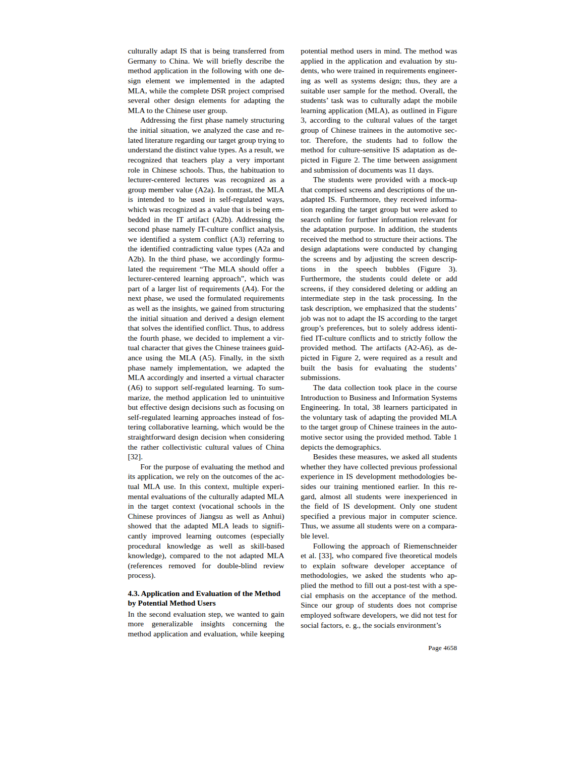culturally adapt IS that is being transferred from Germany to China. We will briefly describe the method application in the following with one design element we implemented in the adapted MLA, while the complete DSR project comprised several other design elements for adapting the MLA to the Chinese user group.
Addressing the first phase namely structuring the initial situation, we analyzed the case and related literature regarding our target group trying to understand the distinct value types. As a result, we recognized that teachers play a very important role in Chinese schools. Thus, the habituation to lecturer-centered lectures was recognized as a group member value (A2a). In contrast, the MLA is intended to be used in self-regulated ways, which was recognized as a value that is being embedded in the IT artifact (A2b). Addressing the second phase namely IT-culture conflict analysis, we identified a system conflict (A3) referring to the identified contradicting value types (A2a and A2b). In the third phase, we accordingly formulated the requirement “The MLA should offer a lecturer-centered learning approach”, which was part of a larger list of requirements (A4). For the next phase, we used the formulated requirements as well as the insights, we gained from structuring the initial situation and derived a design element that solves the identified conflict. Thus, to address the fourth phase, we decided to implement a virtual character that gives the Chinese trainees guidance using the MLA (A5). Finally, in the sixth phase namely implementation, we adapted the MLA accordingly and inserted a virtual character (A6) to support self-regulated learning. To summarize, the method application led to unintuitive but effective design decisions such as focusing on self-regulated learning approaches instead of fostering collaborative learning, which would be the straightforward design decision when considering the rather collectivistic cultural values of China [32].
For the purpose of evaluating the method and its application, we rely on the outcomes of the actual MLA use. In this context, multiple experimental evaluations of the culturally adapted MLA in the target context (vocational schools in the Chinese provinces of Jiangsu as well as Anhui) showed that the adapted MLA leads to significantly improved learning outcomes (especially procedural knowledge as well as skill-based knowledge), compared to the not adapted MLA (references removed for double-blind review process).
4.3. Application and Evaluation of the Method by Potential Method Users
In the second evaluation step, we wanted to gain more generalizable insights concerning the method application and evaluation, while keeping potential method users in mind. The method was applied in the application and evaluation by students, who were trained in requirements engineering as well as systems design; thus, they are a suitable user sample for the method. Overall, the students’ task was to culturally adapt the mobile learning application (MLA), as outlined in Figure 3, according to the cultural values of the target group of Chinese trainees in the automotive sector. Therefore, the students had to follow the method for culture-sensitive IS adaptation as depicted in Figure 2. The time between assignment and submission of documents was 11 days.
The students were provided with a mock-up that comprised screens and descriptions of the unadapted IS. Furthermore, they received information regarding the target group but were asked to search online for further information relevant for the adaptation purpose. In addition, the students received the method to structure their actions. The design adaptations were conducted by changing the screens and by adjusting the screen descriptions in the speech bubbles (Figure 3). Furthermore, the students could delete or add screens, if they considered deleting or adding an intermediate step in the task processing. In the task description, we emphasized that the students’ job was not to adapt the IS according to the target group’s preferences, but to solely address identified IT-culture conflicts and to strictly follow the provided method. The artifacts (A2-A6), as depicted in Figure 2, were required as a result and built the basis for evaluating the students’ submissions.
The data collection took place in the course Introduction to Business and Information Systems Engineering. In total, 38 learners participated in the voluntary task of adapting the provided MLA to the target group of Chinese trainees in the automotive sector using the provided method. Table 1 depicts the demographics.
Besides these measures, we asked all students whether they have collected previous professional experience in IS development methodologies besides our training mentioned earlier. In this regard, almost all students were inexperienced in the field of IS development. Only one student specified a previous major in computer science. Thus, we assume all students were on a comparable level.
Following the approach of Riemenschneider et al. [33], who compared five theoretical models to explain software developer acceptance of methodologies, we asked the students who applied the method to fill out a post-test with a special emphasis on the acceptance of the method. Since our group of students does not comprise employed software developers, we did not test for social factors, e. g., the socials environment’s
Page 4658